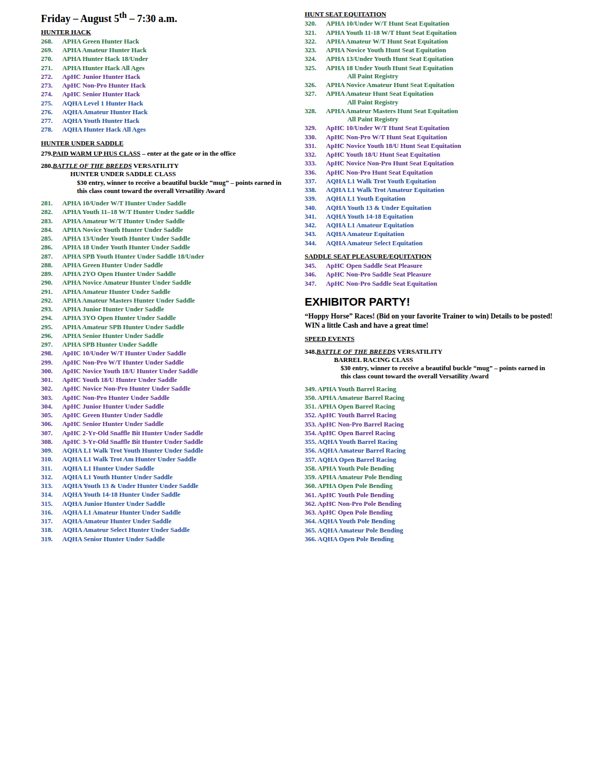Friday – August 5th – 7:30 a.m.
HUNTER HACK
268. APHA Green Hunter Hack
269. APHA Amateur Hunter Hack
270. APHA Hunter Hack 18/Under
271. APHA Hunter Hack All Ages
272. ApHC Junior Hunter Hack
273. ApHC Non-Pro Hunter Hack
274. ApHC Senior Hunter Hack
275. AQHA Level 1 Hunter Hack
276. AQHA Amateur Hunter Hack
277. AQHA Youth Hunter Hack
278. AQHA Hunter Hack All Ages
HUNTER UNDER SADDLE
279. PAID WARM UP HUS CLASS – enter at the gate or in the office
280. BATTLE OF THE BREEDS VERSATILITY HUNTER UNDER SADDLE CLASS $30 entry, winner to receive a beautiful buckle “mug” – points earned in this class count toward the overall Versatility Award
281. APHA 10/Under W/T Hunter Under Saddle
282. APHA Youth 11–18 W/T Hunter Under Saddle
283. APHA Amateur W/T Hunter Under Saddle
284. APHA Novice Youth Hunter Under Saddle
285. APHA 13/Under Youth Hunter Under Saddle
286. APHA 18 Under Youth Hunter Under Saddle
287. APHA SPB Youth Hunter Under Saddle 18/Under
288. APHA Green Hunter Under Saddle
289. APHA 2YO Open Hunter Under Saddle
290. APHA Novice Amateur Hunter Under Saddle
291. APHA Amateur Hunter Under Saddle
292. APHA Amateur Masters Hunter Under Saddle
293. APHA Junior Hunter Under Saddle
294. APHA 3YO Open Hunter Under Saddle
295. APHA Amateur SPB Hunter Under Saddle
296. APHA Senior Hunter Under Saddle
297. APHA SPB Hunter Under Saddle
298. ApHC 10/Under W/T Hunter Under Saddle
299. ApHC Non-Pro W/T Hunter Under Saddle
300. ApHC Novice Youth 18/U Hunter Under Saddle
301. ApHC Youth 18/U Hunter Under Saddle
302. ApHC Novice Non-Pro Hunter Under Saddle
303. ApHC Non-Pro Hunter Under Saddle
304. ApHC Junior Hunter Under Saddle
305. ApHC Green Hunter Under Saddle
306. ApHC Senior Hunter Under Saddle
307. ApHC 2-Yr-Old Snaffle Bit Hunter Under Saddle
308. ApHC 3-Yr-Old Snaffle Bit Hunter Under Saddle
309. AQHA L1 Walk Trot Youth Hunter Under Saddle
310. AQHA L1 Walk Trot Am Hunter Under Saddle
311. AQHA L1 Hunter Under Saddle
312. AQHA L1 Youth Hunter Under Saddle
313. AQHA Youth 13 & Under Hunter Under Saddle
314. AQHA Youth 14-18 Hunter Under Saddle
315. AQHA Junior Hunter Under Saddle
316. AQHA L1 Amateur Hunter Under Saddle
317. AQHA Amateur Hunter Under Saddle
318. AQHA Amateur Select Hunter Under Saddle
319. AQHA Senior Hunter Under Saddle
HUNT SEAT EQUITATION
320. APHA 10/Under W/T Hunt Seat Equitation
321. APHA Youth 11-18 W/T Hunt Seat Equitation
322. APHA Amateur W/T Hunt Seat Equitation
323. APHA Novice Youth Hunt Seat Equitation
324. APHA 13/Under Youth Hunt Seat Equitation
325. APHA 18 Under Youth Hunt Seat Equitation All Paint Registry
326. APHA Novice Amateur Hunt Seat Equitation
327. APHA Amateur Hunt Seat Equitation All Paint Registry
328. APHA Amateur Masters Hunt Seat Equitation All Paint Registry
329. ApHC 10/Under W/T Hunt Seat Equitation
330. ApHC Non-Pro W/T Hunt Seat Equitation
331. ApHC Novice Youth 18/U Hunt Seat Equitation
332. ApHC Youth 18/U Hunt Seat Equitation
333. ApHC Novice Non-Pro Hunt Seat Equitation
336. ApHC Non-Pro Hunt Seat Equitation
337. AQHA L1 Walk Trot Youth Equitation
338. AQHA L1 Walk Trot Amateur Equitation
339. AQHA L1 Youth Equitation
340. AQHA Youth 13 & Under Equitation
341. AQHA Youth 14-18 Equitation
342. AQHA L1 Amateur Equitation
343. AQHA Amateur Equitation
344. AQHA Amateur Select Equitation
SADDLE SEAT PLEASURE/EQUITATION
345. ApHC Open Saddle Seat Pleasure
346. ApHC Non-Pro Saddle Seat Pleasure
347. ApHC Non-Pro Saddle Seat Equitation
EXHIBITOR PARTY!
“Hoppy Horse” Races! (Bid on your favorite Trainer to win) Details to be posted! WIN a little Cash and have a great time!
SPEED EVENTS
348. BATTLE OF THE BREEDS VERSATILITY BARREL RACING CLASS $30 entry, winner to receive a beautiful buckle “mug” – points earned in this class count toward the overall Versatility Award
349. APHA Youth Barrel Racing
350. APHA Amateur Barrel Racing
351. APHA Open Barrel Racing
352. ApHC Youth Barrel Racing
353. ApHC Non-Pro Barrel Racing
354. ApHC Open Barrel Racing
355. AQHA Youth Barrel Racing
356. AQHA Amateur Barrel Racing
357. AQHA Open Barrel Racing
358. APHA Youth Pole Bending
359. APHA Amateur Pole Bending
360. APHA Open Pole Bending
361. ApHC Youth Pole Bending
362. ApHC Non-Pro Pole Bending
363. ApHC Open Pole Bending
364. AQHA Youth Pole Bending
365. AQHA Amateur Pole Bending
366. AQHA Open Pole Bending